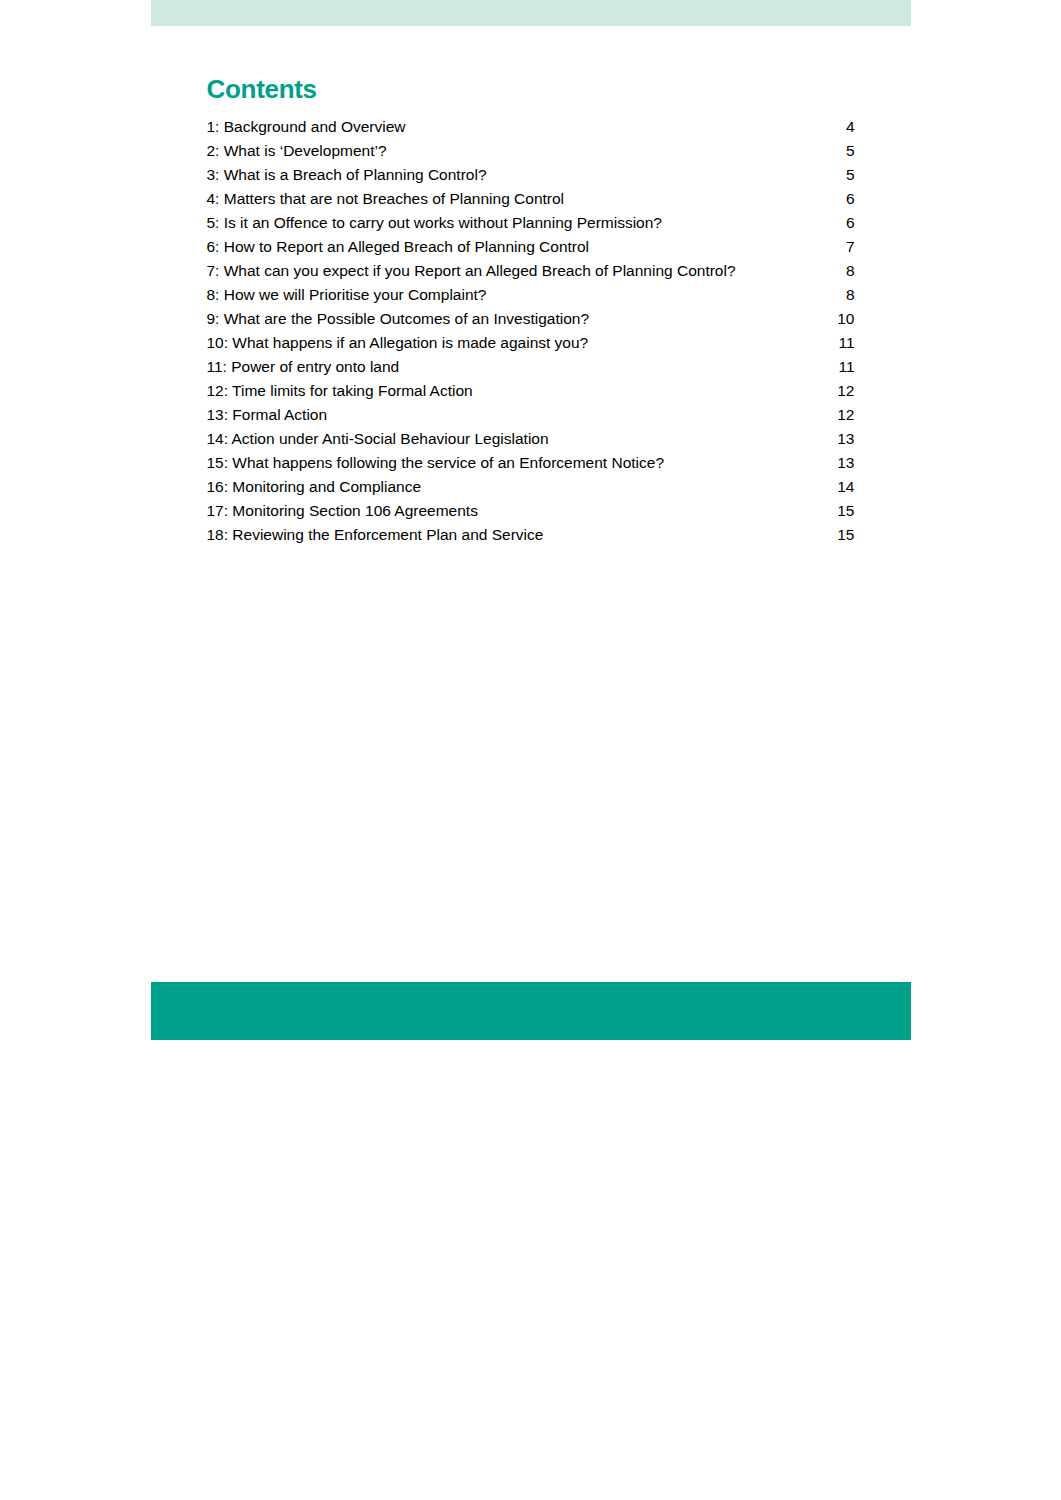Contents
| 1: Background and Overview | 4 |
| 2: What is ‘Development’? | 5 |
| 3: What is a Breach of Planning Control? | 5 |
| 4: Matters that are not Breaches of Planning Control | 6 |
| 5: Is it an Offence to carry out works without Planning Permission? | 6 |
| 6: How to Report an Alleged Breach of Planning Control | 7 |
| 7: What can you expect if you Report an Alleged Breach of Planning Control? | 8 |
| 8: How we will Prioritise your Complaint? | 8 |
| 9: What are the Possible Outcomes of an Investigation? | 10 |
| 10: What happens if an Allegation is made against you? | 11 |
| 11: Power of entry onto land | 11 |
| 12: Time limits for taking Formal Action | 12 |
| 13: Formal Action | 12 |
| 14: Action under Anti-Social Behaviour Legislation | 13 |
| 15: What happens following the service of an Enforcement Notice? | 13 |
| 16: Monitoring and Compliance | 14 |
| 17: Monitoring Section 106 Agreements | 15 |
| 18: Reviewing the Enforcement Plan and Service | 15 |